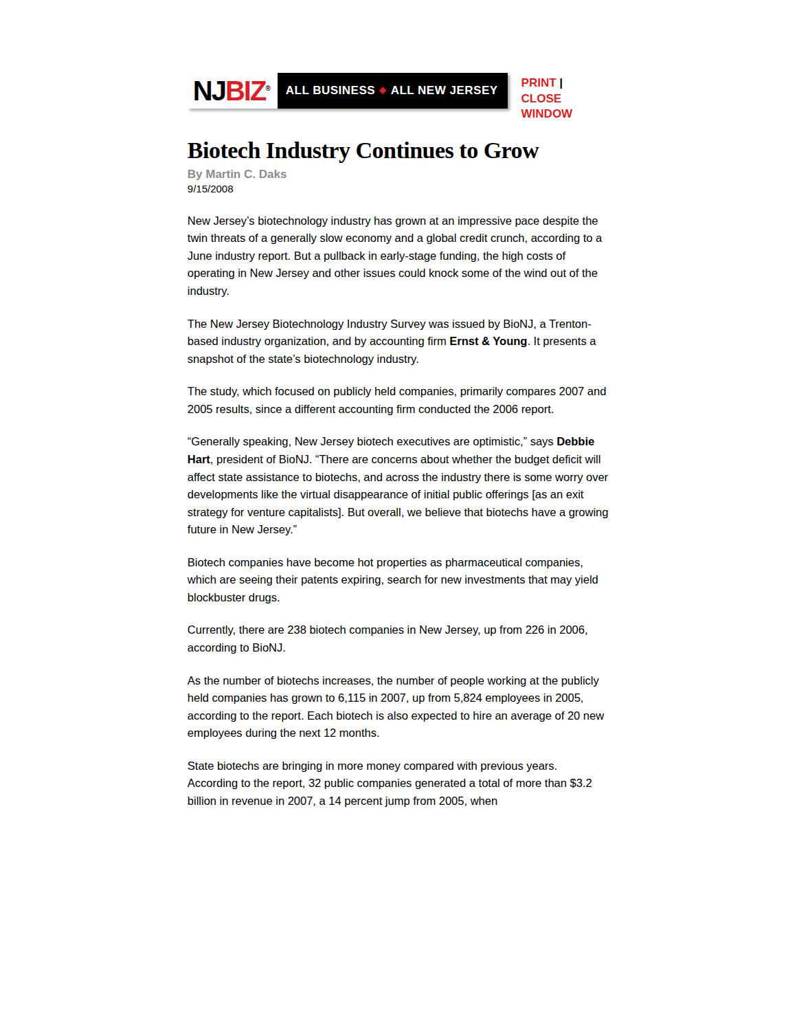NJ BIZ®
ALL BUSINESS ◆ ALL NEW JERSEY
PRINT |
CLOSE
WINDOW
Biotech Industry Continues to Grow
By Martin C. Daks
9/15/2008
New Jersey’s biotechnology industry has grown at an impressive pace despite the twin threats of a generally slow economy and a global credit crunch, according to a June industry report. But a pullback in early-stage funding, the high costs of operating in New Jersey and other issues could knock some of the wind out of the industry.
The New Jersey Biotechnology Industry Survey was issued by BioNJ, a Trenton-based industry organization, and by accounting firm Ernst & Young. It presents a snapshot of the state’s biotechnology industry.
The study, which focused on publicly held companies, primarily compares 2007 and 2005 results, since a different accounting firm conducted the 2006 report.
“Generally speaking, New Jersey biotech executives are optimistic,” says Debbie Hart, president of BioNJ. “There are concerns about whether the budget deficit will affect state assistance to biotechs, and across the industry there is some worry over developments like the virtual disappearance of initial public offerings [as an exit strategy for venture capitalists]. But overall, we believe that biotechs have a growing future in New Jersey.”
Biotech companies have become hot properties as pharmaceutical companies, which are seeing their patents expiring, search for new investments that may yield blockbuster drugs.
Currently, there are 238 biotech companies in New Jersey, up from 226 in 2006, according to BioNJ.
As the number of biotechs increases, the number of people working at the publicly held companies has grown to 6,115 in 2007, up from 5,824 employees in 2005, according to the report. Each biotech is also expected to hire an average of 20 new employees during the next 12 months.
State biotechs are bringing in more money compared with previous years. According to the report, 32 public companies generated a total of more than $3.2 billion in revenue in 2007, a 14 percent jump from 2005, when